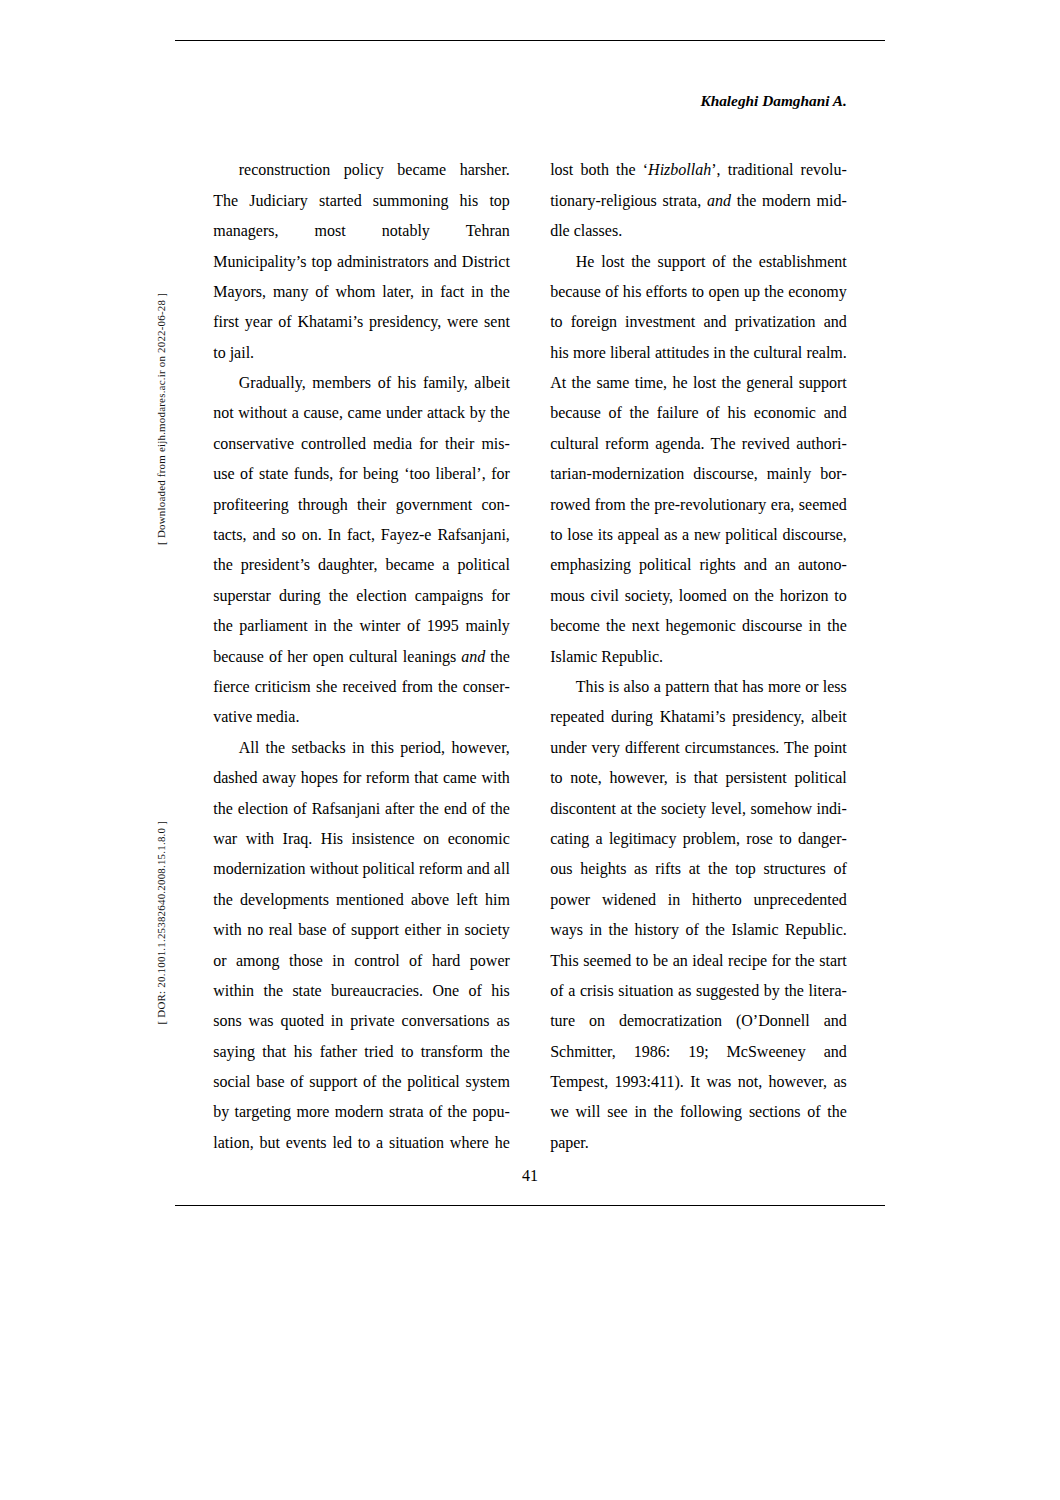[ Downloaded from eijh.modares.ac.ir on 2022-06-28 ]
[ DOR: 20.1001.1.25382640.2008.15.1.8.0 ]
Khaleghi Damghani A.
reconstruction policy became harsher. The Judiciary started summoning his top managers, most notably Tehran Municipality’s top administrators and District Mayors, many of whom later, in fact in the first year of Khatami’s presidency, were sent to jail.
Gradually, members of his family, albeit not without a cause, came under attack by the conservative controlled media for their misuse of state funds, for being ‘too liberal’, for profiteering through their government contacts, and so on. In fact, Fayez-e Rafsanjani, the president’s daughter, became a political superstar during the election campaigns for the parliament in the winter of 1995 mainly because of her open cultural leanings and the fierce criticism she received from the conservative media.
All the setbacks in this period, however, dashed away hopes for reform that came with the election of Rafsanjani after the end of the war with Iraq. His insistence on economic modernization without political reform and all the developments mentioned above left him with no real base of support either in society or among those in control of hard power within the state bureaucracies. One of his sons was quoted in private conversations as saying that his father tried to transform the social base of support of the political system by targeting more modern strata of the population, but events led to a situation where he lost both the ‘Hizbollah’, traditional revolutionary-religious strata, and the modern middle classes.
He lost the support of the establishment because of his efforts to open up the economy to foreign investment and privatization and his more liberal attitudes in the cultural realm. At the same time, he lost the general support because of the failure of his economic and cultural reform agenda. The revived authoritarian-modernization discourse, mainly borrowed from the pre-revolutionary era, seemed to lose its appeal as a new political discourse, emphasizing political rights and an autonomous civil society, loomed on the horizon to become the next hegemonic discourse in the Islamic Republic.
This is also a pattern that has more or less repeated during Khatami’s presidency, albeit under very different circumstances. The point to note, however, is that persistent political discontent at the society level, somehow indicating a legitimacy problem, rose to dangerous heights as rifts at the top structures of power widened in hitherto unprecedented ways in the history of the Islamic Republic. This seemed to be an ideal recipe for the start of a crisis situation as suggested by the literature on democratization (O’Donnell and Schmitter, 1986: 19; McSweeney and Tempest, 1993:411). It was not, however, as we will see in the following sections of the paper.
41